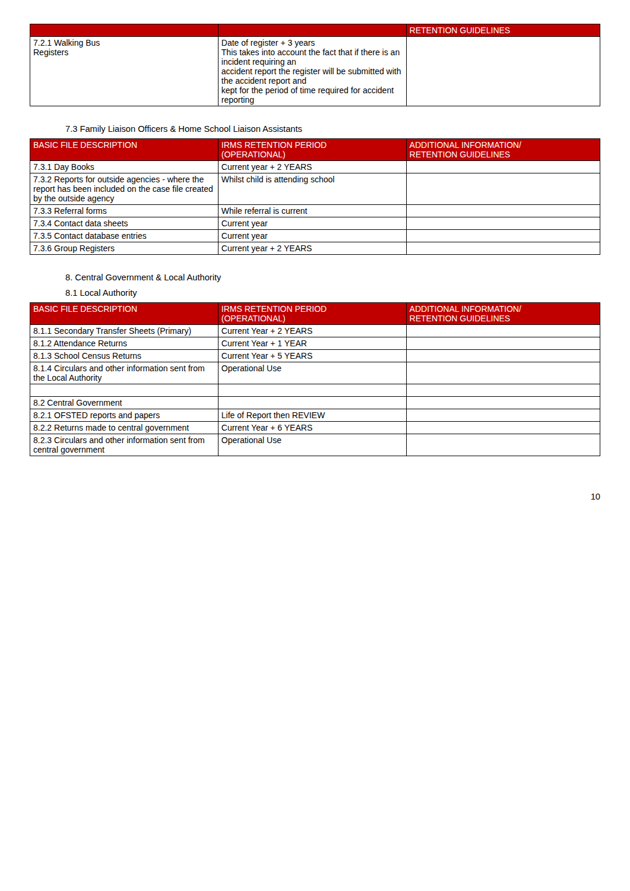| | | RETENTION GUIDELINES |
| --- | --- | --- |
| 7.2.1 Walking Bus Registers | Date of register + 3 years This takes into account the fact that if there is an incident requiring an accident report the register will be submitted with the accident report and kept for the period of time required for accident reporting | |
7.3 Family Liaison Officers & Home School Liaison Assistants
| BASIC FILE DESCRIPTION | IRMS RETENTION PERIOD (OPERATIONAL) | ADDITIONAL INFORMATION/ RETENTION GUIDELINES |
| --- | --- | --- |
| 7.3.1 Day Books | Current year + 2 YEARS | |
| 7.3.2 Reports for outside agencies - where the report has been included on the case file created by the outside agency | Whilst child is attending school | |
| 7.3.3 Referral forms | While referral is current | |
| 7.3.4 Contact data sheets | Current year | |
| 7.3.5 Contact database entries | Current year | |
| 7.3.6 Group Registers | Current year + 2 YEARS | |
8. Central Government & Local Authority
8.1 Local Authority
| BASIC FILE DESCRIPTION | IRMS RETENTION PERIOD (OPERATIONAL) | ADDITIONAL INFORMATION/ RETENTION GUIDELINES |
| --- | --- | --- |
| 8.1.1 Secondary Transfer Sheets (Primary) | Current Year + 2 YEARS | |
| 8.1.2 Attendance Returns | Current Year + 1 YEAR | |
| 8.1.3 School Census Returns | Current Year + 5 YEARS | |
| 8.1.4 Circulars and other information sent from the Local Authority | Operational Use | |
| 8.2 Central Government | | |
| 8.2.1 OFSTED reports and papers | Life of Report then REVIEW | |
| 8.2.2 Returns made to central government | Current Year + 6 YEARS | |
| 8.2.3 Circulars and other information sent from central government | Operational Use | |
10